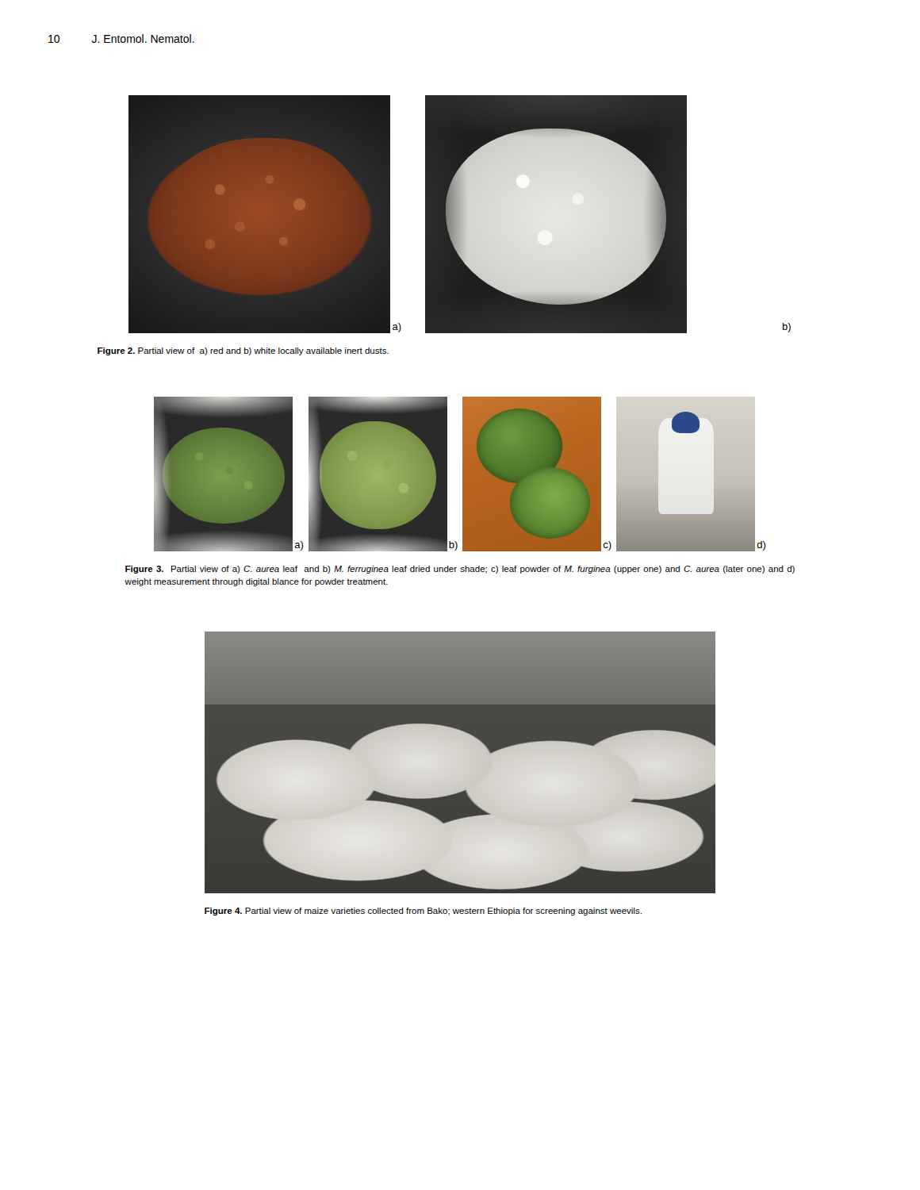10 J. Entomol. Nematol.
a)
b)
Figure 2. Partial view of a) red and b) white locally available inert dusts.
a)
b)
c)
d)
Figure 3. Partial view of a) C. aurea leaf and b) M. ferruginea leaf dried under shade; c) leaf powder of M. furginea (upper one) and C. aurea (later one) and d) weight measurement through digital blance for powder treatment.
Figure 4. Partial view of maize varieties collected from Bako; western Ethiopia for screening against weevils.